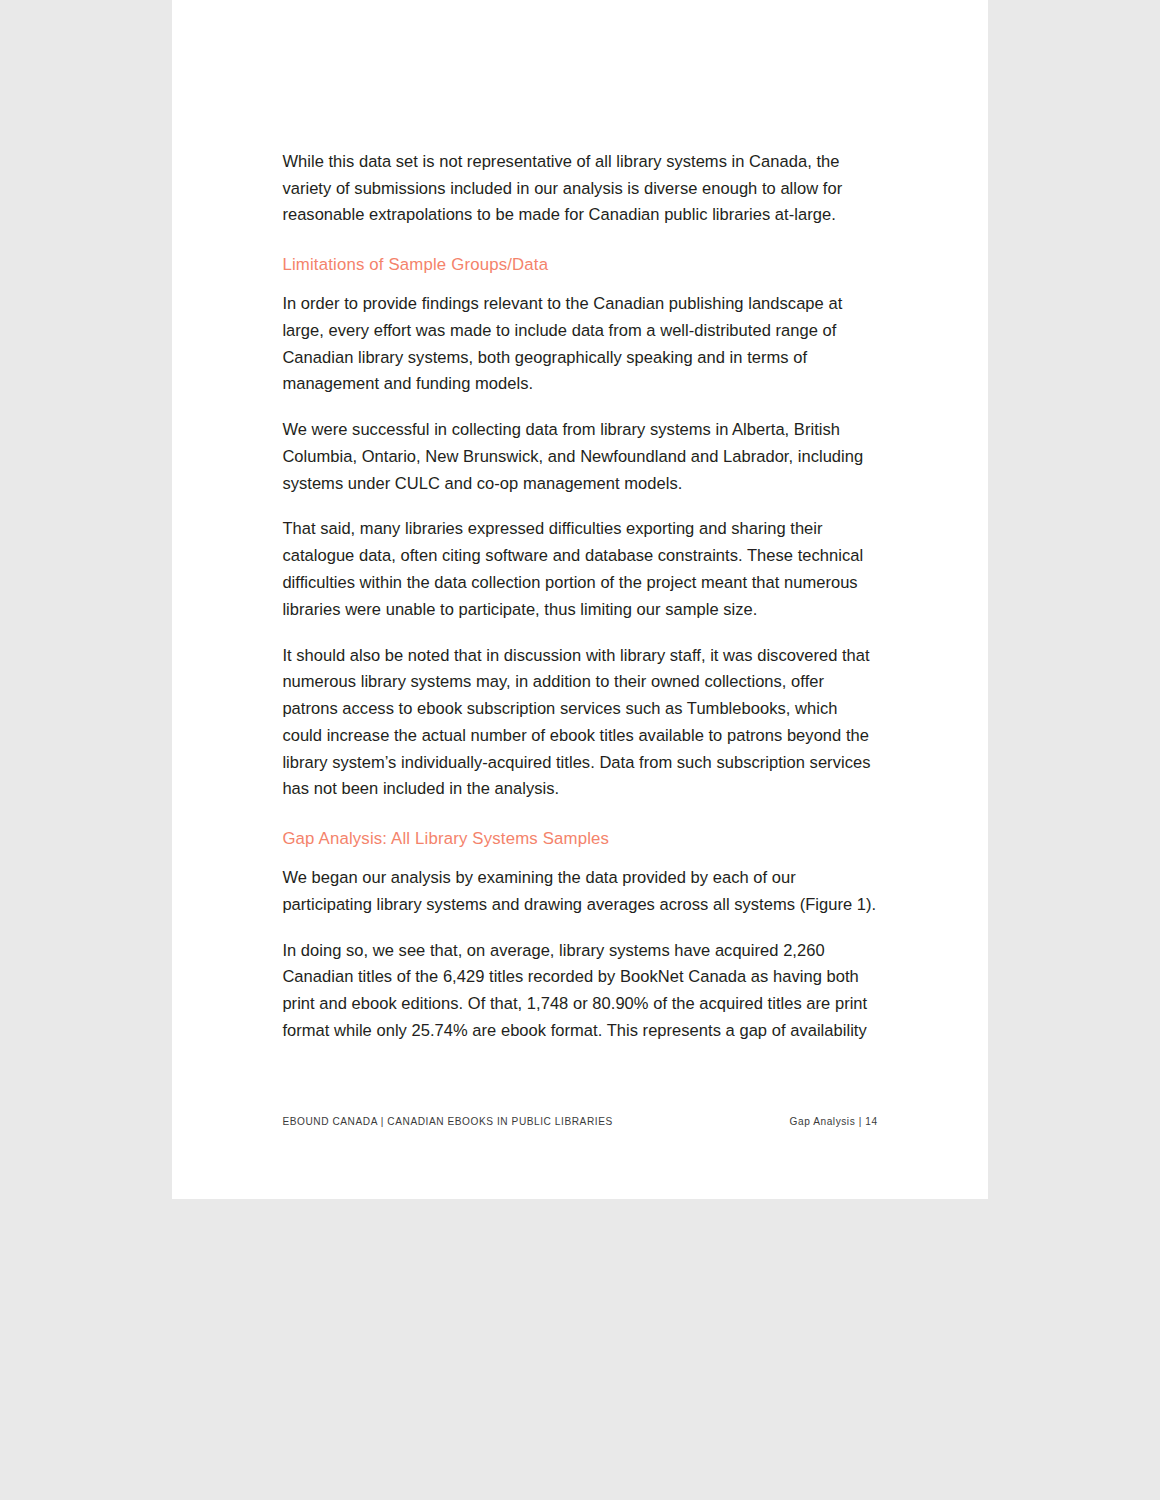While this data set is not representative of all library systems in Canada, the variety of submissions included in our analysis is diverse enough to allow for reasonable extrapolations to be made for Canadian public libraries at-large.
Limitations of Sample Groups/Data
In order to provide findings relevant to the Canadian publishing landscape at large, every effort was made to include data from a well-distributed range of Canadian library systems, both geographically speaking and in terms of management and funding models.
We were successful in collecting data from library systems in Alberta, British Columbia, Ontario, New Brunswick, and Newfoundland and Labrador, including systems under CULC and co-op management models.
That said, many libraries expressed difficulties exporting and sharing their catalogue data, often citing software and database constraints. These technical difficulties within the data collection portion of the project meant that numerous libraries were unable to participate, thus limiting our sample size.
It should also be noted that in discussion with library staff, it was discovered that numerous library systems may, in addition to their owned collections, offer patrons access to ebook subscription services such as Tumblebooks, which could increase the actual number of ebook titles available to patrons beyond the library system’s individually-acquired titles. Data from such subscription services has not been included in the analysis.
Gap Analysis: All Library Systems Samples
We began our analysis by examining the data provided by each of our participating library systems and drawing averages across all systems (Figure 1).
In doing so, we see that, on average, library systems have acquired 2,260 Canadian titles of the 6,429 titles recorded by BookNet Canada as having both print and ebook editions. Of that, 1,748 or 80.90% of the acquired titles are print format while only 25.74% are ebook format. This represents a gap of availability
eBOUND CANADA | CANADIAN EBOOKS IN PUBLIC LIBRARIES
Gap Analysis | 14